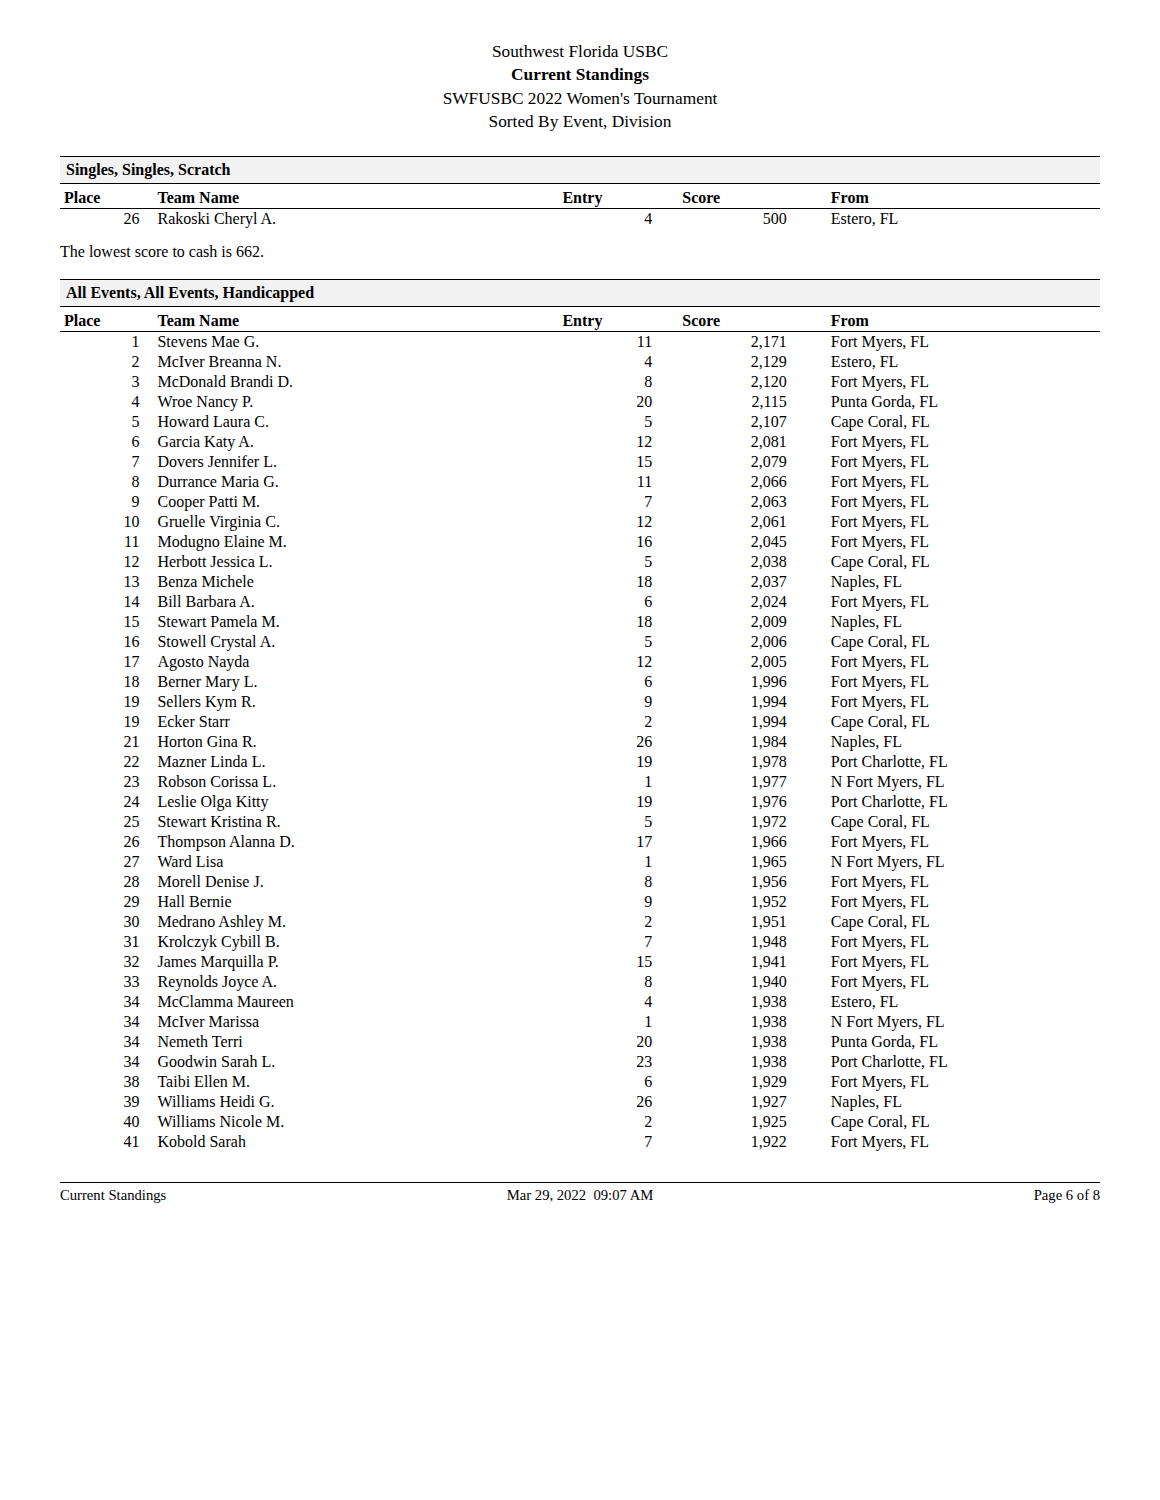Southwest Florida USBC
Current Standings
SWFUSBC 2022 Women's Tournament
Sorted By Event, Division
Singles, Singles, Scratch
| Place | Team Name | Entry | Score | From |
| --- | --- | --- | --- | --- |
| 26 | Rakoski Cheryl A. | 4 | 500 | Estero, FL |
The lowest score to cash is 662.
All Events, All Events, Handicapped
| Place | Team Name | Entry | Score | From |
| --- | --- | --- | --- | --- |
| 1 | Stevens Mae G. | 11 | 2,171 | Fort Myers, FL |
| 2 | McIver Breanna N. | 4 | 2,129 | Estero, FL |
| 3 | McDonald Brandi D. | 8 | 2,120 | Fort Myers, FL |
| 4 | Wroe Nancy P. | 20 | 2,115 | Punta Gorda, FL |
| 5 | Howard Laura C. | 5 | 2,107 | Cape Coral, FL |
| 6 | Garcia Katy A. | 12 | 2,081 | Fort Myers, FL |
| 7 | Dovers Jennifer L. | 15 | 2,079 | Fort Myers, FL |
| 8 | Durrance Maria G. | 11 | 2,066 | Fort Myers, FL |
| 9 | Cooper Patti M. | 7 | 2,063 | Fort Myers, FL |
| 10 | Gruelle Virginia C. | 12 | 2,061 | Fort Myers, FL |
| 11 | Modugno Elaine M. | 16 | 2,045 | Fort Myers, FL |
| 12 | Herbott Jessica L. | 5 | 2,038 | Cape Coral, FL |
| 13 | Benza Michele | 18 | 2,037 | Naples, FL |
| 14 | Bill Barbara A. | 6 | 2,024 | Fort Myers, FL |
| 15 | Stewart Pamela M. | 18 | 2,009 | Naples, FL |
| 16 | Stowell Crystal A. | 5 | 2,006 | Cape Coral, FL |
| 17 | Agosto Nayda | 12 | 2,005 | Fort Myers, FL |
| 18 | Berner Mary L. | 6 | 1,996 | Fort Myers, FL |
| 19 | Sellers Kym R. | 9 | 1,994 | Fort Myers, FL |
| 19 | Ecker Starr | 2 | 1,994 | Cape Coral, FL |
| 21 | Horton Gina R. | 26 | 1,984 | Naples, FL |
| 22 | Mazner Linda L. | 19 | 1,978 | Port Charlotte, FL |
| 23 | Robson Corissa L. | 1 | 1,977 | N Fort Myers, FL |
| 24 | Leslie Olga Kitty | 19 | 1,976 | Port Charlotte, FL |
| 25 | Stewart Kristina R. | 5 | 1,972 | Cape Coral, FL |
| 26 | Thompson Alanna D. | 17 | 1,966 | Fort Myers, FL |
| 27 | Ward Lisa | 1 | 1,965 | N Fort Myers, FL |
| 28 | Morell Denise J. | 8 | 1,956 | Fort Myers, FL |
| 29 | Hall Bernie | 9 | 1,952 | Fort Myers, FL |
| 30 | Medrano Ashley M. | 2 | 1,951 | Cape Coral, FL |
| 31 | Krolczyk Cybill B. | 7 | 1,948 | Fort Myers, FL |
| 32 | James Marquilla P. | 15 | 1,941 | Fort Myers, FL |
| 33 | Reynolds Joyce A. | 8 | 1,940 | Fort Myers, FL |
| 34 | McClamma Maureen | 4 | 1,938 | Estero, FL |
| 34 | McIver Marissa | 1 | 1,938 | N Fort Myers, FL |
| 34 | Nemeth Terri | 20 | 1,938 | Punta Gorda, FL |
| 34 | Goodwin Sarah L. | 23 | 1,938 | Port Charlotte, FL |
| 38 | Taibi Ellen M. | 6 | 1,929 | Fort Myers, FL |
| 39 | Williams Heidi G. | 26 | 1,927 | Naples, FL |
| 40 | Williams Nicole M. | 2 | 1,925 | Cape Coral, FL |
| 41 | Kobold Sarah | 7 | 1,922 | Fort Myers, FL |
Current Standings
Mar 29, 2022 09:07 AM
Page 6 of 8